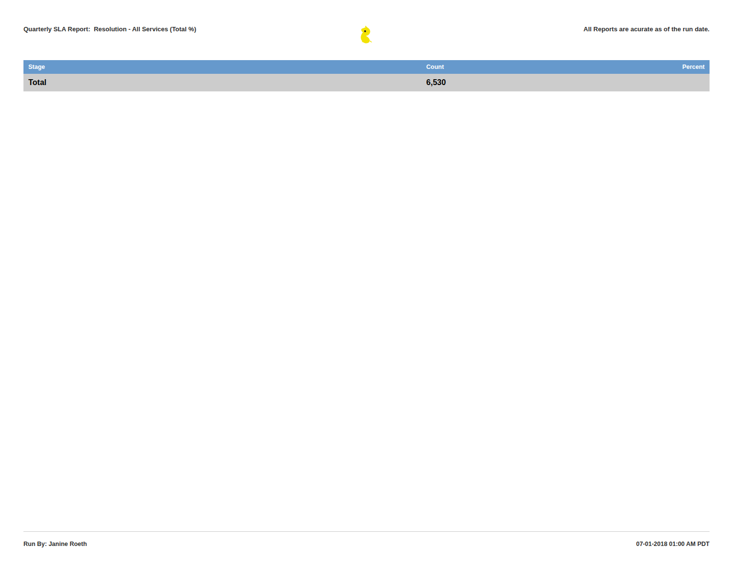Quarterly SLA Report: Resolution - All Services (Total %)
All Reports are acurate as of the run date.
| Stage | Count | Percent |
| --- | --- | --- |
| Total | 6,530 | |
Run By: Janine Roeth
07-01-2018 01:00 AM PDT